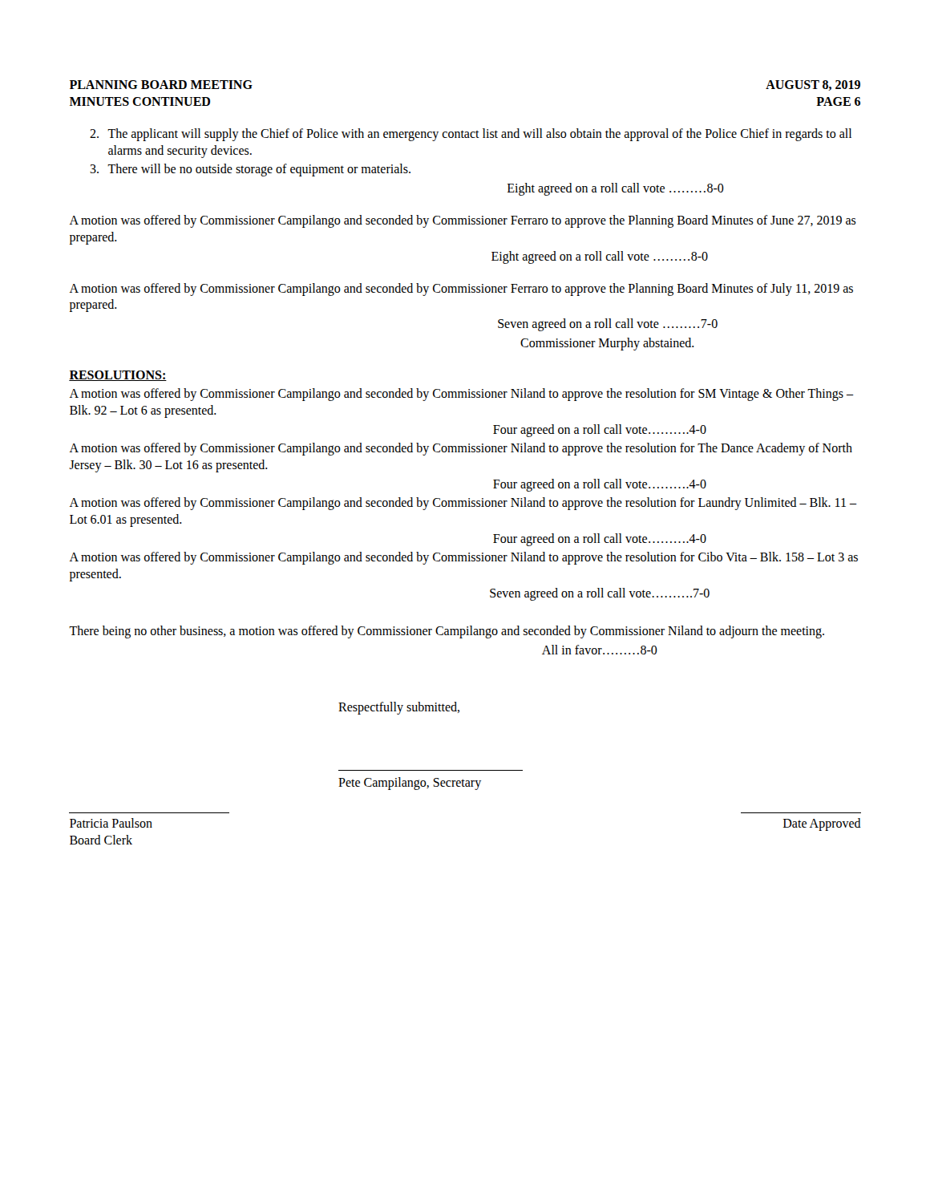PLANNING BOARD MEETING AUGUST 8, 2019
MINUTES CONTINUED PAGE 6
The applicant will supply the Chief of Police with an emergency contact list and will also obtain the approval of the Police Chief in regards to all alarms and security devices.
There will be no outside storage of equipment or materials.
Eight agreed on a roll call vote ………8-0
A motion was offered by Commissioner Campilango and seconded by Commissioner Ferraro to approve the Planning Board Minutes of June 27, 2019 as prepared.
Eight agreed on a roll call vote ………8-0
A motion was offered by Commissioner Campilango and seconded by Commissioner Ferraro to approve the Planning Board Minutes of July 11, 2019 as prepared.
Seven agreed on a roll call vote ………7-0
Commissioner Murphy abstained.
Resolutions:
A motion was offered by Commissioner Campilango and seconded by Commissioner Niland to approve the resolution for SM Vintage & Other Things – Blk. 92 – Lot 6 as presented.
Four agreed on a roll call vote……….4-0
A motion was offered by Commissioner Campilango and seconded by Commissioner Niland to approve the resolution for The Dance Academy of North Jersey – Blk. 30 – Lot 16 as presented.
Four agreed on a roll call vote……….4-0
A motion was offered by Commissioner Campilango and seconded by Commissioner Niland to approve the resolution for Laundry Unlimited – Blk. 11 – Lot 6.01 as presented.
Four agreed on a roll call vote……….4-0
A motion was offered by Commissioner Campilango and seconded by Commissioner Niland to approve the resolution for Cibo Vita – Blk. 158 – Lot 3 as presented.
Seven agreed on a roll call vote……….7-0
There being no other business, a motion was offered by Commissioner Campilango and seconded by Commissioner Niland to adjourn the meeting.
All in favor………8-0
Respectfully submitted,
Pete Campilango, Secretary
Patricia Paulson
Board Clerk
Date Approved